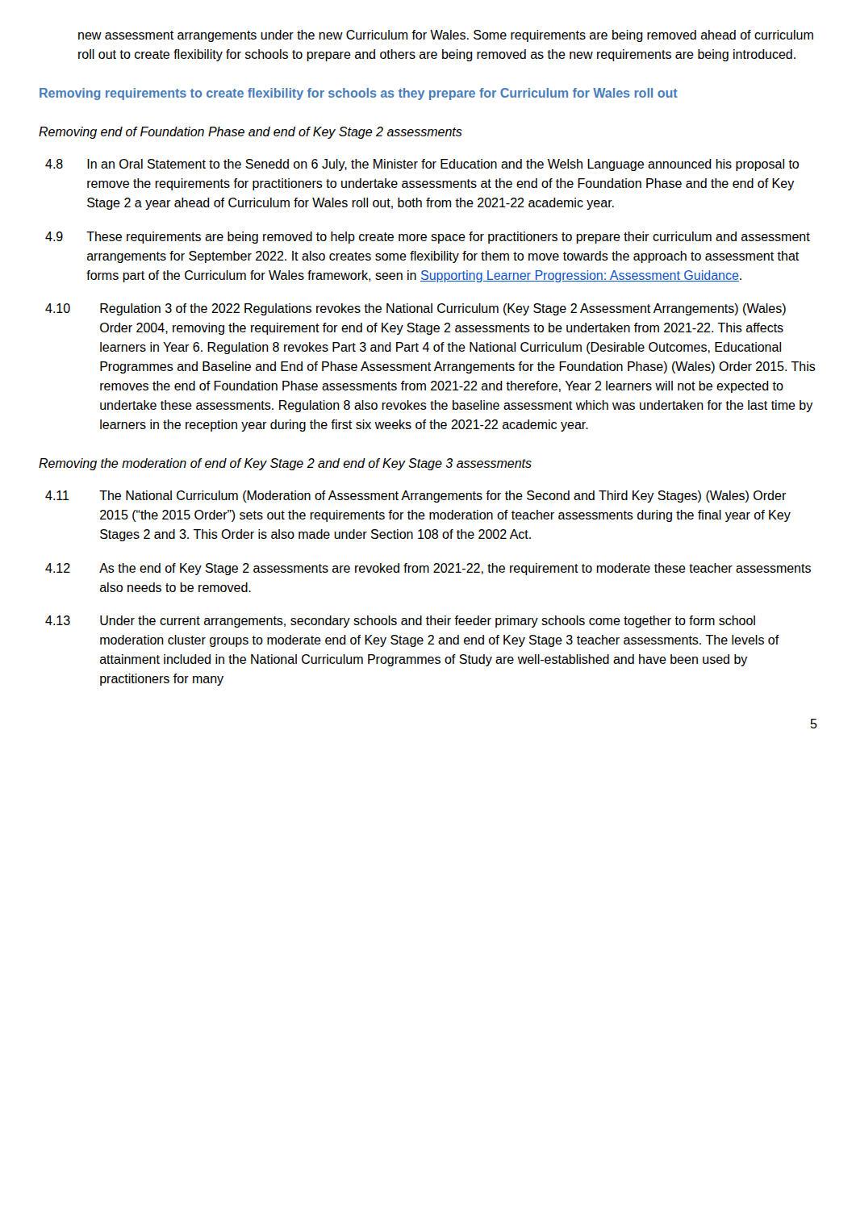new assessment arrangements under the new Curriculum for Wales. Some requirements are being removed ahead of curriculum roll out to create flexibility for schools to prepare and others are being removed as the new requirements are being introduced.
Removing requirements to create flexibility for schools as they prepare for Curriculum for Wales roll out
Removing end of Foundation Phase and end of Key Stage 2 assessments
4.8
In an Oral Statement to the Senedd on 6 July, the Minister for Education and the Welsh Language announced his proposal to remove the requirements for practitioners to undertake assessments at the end of the Foundation Phase and the end of Key Stage 2 a year ahead of Curriculum for Wales roll out, both from the 2021-22 academic year.
4.9
These requirements are being removed to help create more space for practitioners to prepare their curriculum and assessment arrangements for September 2022. It also creates some flexibility for them to move towards the approach to assessment that forms part of the Curriculum for Wales framework, seen in Supporting Learner Progression: Assessment Guidance.
4.10
Regulation 3 of the 2022 Regulations revokes the National Curriculum (Key Stage 2 Assessment Arrangements) (Wales) Order 2004, removing the requirement for end of Key Stage 2 assessments to be undertaken from 2021-22. This affects learners in Year 6. Regulation 8 revokes Part 3 and Part 4 of the National Curriculum (Desirable Outcomes, Educational Programmes and Baseline and End of Phase Assessment Arrangements for the Foundation Phase) (Wales) Order 2015. This removes the end of Foundation Phase assessments from 2021-22 and therefore, Year 2 learners will not be expected to undertake these assessments. Regulation 8 also revokes the baseline assessment which was undertaken for the last time by learners in the reception year during the first six weeks of the 2021-22 academic year.
Removing the moderation of end of Key Stage 2 and end of Key Stage 3 assessments
4.11
The National Curriculum (Moderation of Assessment Arrangements for the Second and Third Key Stages) (Wales) Order 2015 (“the 2015 Order”) sets out the requirements for the moderation of teacher assessments during the final year of Key Stages 2 and 3. This Order is also made under Section 108 of the 2002 Act.
4.12
As the end of Key Stage 2 assessments are revoked from 2021-22, the requirement to moderate these teacher assessments also needs to be removed.
4.13
Under the current arrangements, secondary schools and their feeder primary schools come together to form school moderation cluster groups to moderate end of Key Stage 2 and end of Key Stage 3 teacher assessments. The levels of attainment included in the National Curriculum Programmes of Study are well-established and have been used by practitioners for many
5